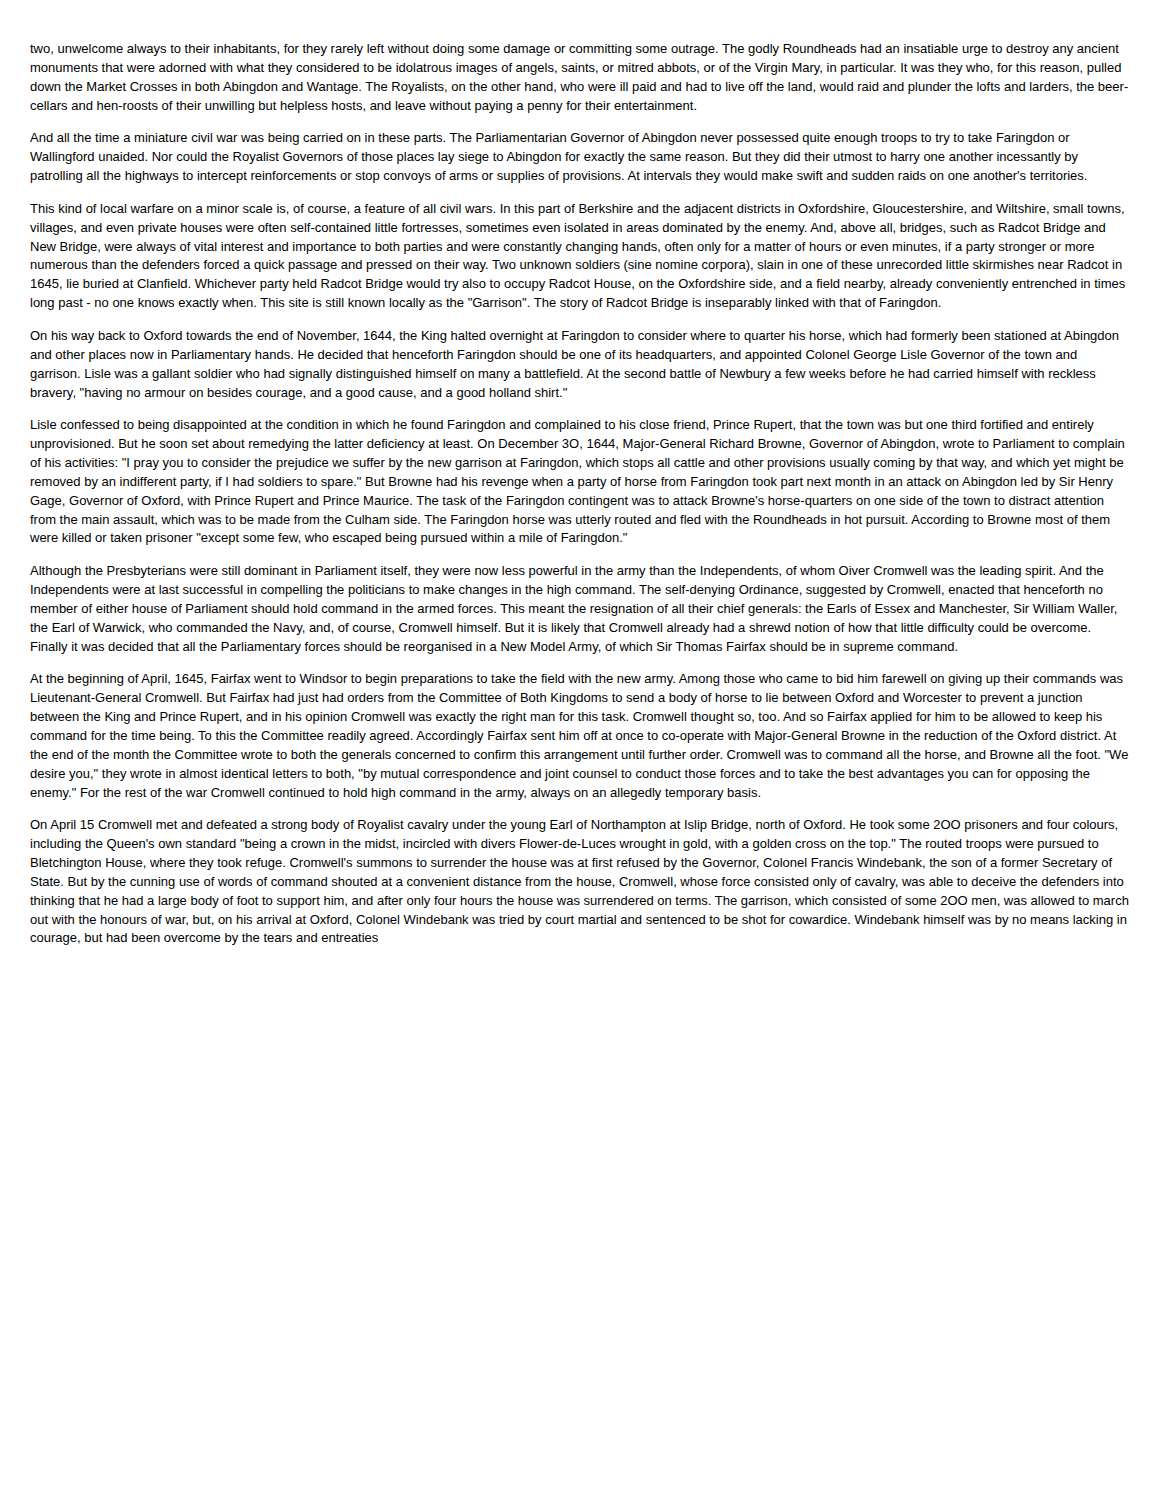two, unwelcome always to their inhabitants, for they rarely left without doing some damage or committing some outrage. The godly Roundheads had an insatiable urge to destroy any ancient monuments that were adorned with what they considered to be idolatrous images of angels, saints, or mitred abbots, or of the Virgin Mary, in particular. It was they who, for this reason, pulled down the Market Crosses in both Abingdon and Wantage. The Royalists, on the other hand, who were ill paid and had to live off the land, would raid and plunder the lofts and larders, the beer-cellars and hen-roosts of their unwilling but helpless hosts, and leave without paying a penny for their entertainment.
And all the time a miniature civil war was being carried on in these parts. The Parliamentarian Governor of Abingdon never possessed quite enough troops to try to take Faringdon or Wallingford unaided. Nor could the Royalist Governors of those places lay siege to Abingdon for exactly the same reason. But they did their utmost to harry one another incessantly by patrolling all the highways to intercept reinforcements or stop convoys of arms or supplies of provisions. At intervals they would make swift and sudden raids on one another's territories.
This kind of local warfare on a minor scale is, of course, a feature of all civil wars. In this part of Berkshire and the adjacent districts in Oxfordshire, Gloucestershire, and Wiltshire, small towns, villages, and even private houses were often self-contained little fortresses, sometimes even isolated in areas dominated by the enemy. And, above all, bridges, such as Radcot Bridge and New Bridge, were always of vital interest and importance to both parties and were constantly changing hands, often only for a matter of hours or even minutes, if a party stronger or more numerous than the defenders forced a quick passage and pressed on their way. Two unknown soldiers (sine nomine corpora), slain in one of these unrecorded little skirmishes near Radcot in 1645, lie buried at Clanfield. Whichever party held Radcot Bridge would try also to occupy Radcot House, on the Oxfordshire side, and a field nearby, already conveniently entrenched in times long past - no one knows exactly when. This site is still known locally as the "Garrison". The story of Radcot Bridge is inseparably linked with that of Faringdon.
On his way back to Oxford towards the end of November, 1644, the King halted overnight at Faringdon to consider where to quarter his horse, which had formerly been stationed at Abingdon and other places now in Parliamentary hands. He decided that henceforth Faringdon should be one of its headquarters, and appointed Colonel George Lisle Governor of the town and garrison. Lisle was a gallant soldier who had signally distinguished himself on many a battlefield. At the second battle of Newbury a few weeks before he had carried himself with reckless bravery, "having no armour on besides courage, and a good cause, and a good holland shirt."
Lisle confessed to being disappointed at the condition in which he found Faringdon and complained to his close friend, Prince Rupert, that the town was but one third fortified and entirely unprovisioned. But he soon set about remedying the latter deficiency at least. On December 3O, 1644, Major-General Richard Browne, Governor of Abingdon, wrote to Parliament to complain of his activities: "I pray you to consider the prejudice we suffer by the new garrison at Faringdon, which stops all cattle and other provisions usually coming by that way, and which yet might be removed by an indifferent party, if I had soldiers to spare." But Browne had his revenge when a party of horse from Faringdon took part next month in an attack on Abingdon led by Sir Henry Gage, Governor of Oxford, with Prince Rupert and Prince Maurice. The task of the Faringdon contingent was to attack Browne's horse-quarters on one side of the town to distract attention from the main assault, which was to be made from the Culham side. The Faringdon horse was utterly routed and fled with the Roundheads in hot pursuit. According to Browne most of them were killed or taken prisoner "except some few, who escaped being pursued within a mile of Faringdon."
Although the Presbyterians were still dominant in Parliament itself, they were now less powerful in the army than the Independents, of whom Oiver Cromwell was the leading spirit. And the Independents were at last successful in compelling the politicians to make changes in the high command. The self-denying Ordinance, suggested by Cromwell, enacted that henceforth no member of either house of Parliament should hold command in the armed forces. This meant the resignation of all their chief generals: the Earls of Essex and Manchester, Sir William Waller, the Earl of Warwick, who commanded the Navy, and, of course, Cromwell himself. But it is likely that Cromwell already had a shrewd notion of how that little difficulty could be overcome. Finally it was decided that all the Parliamentary forces should be reorganised in a New Model Army, of which Sir Thomas Fairfax should be in supreme command.
At the beginning of April, 1645, Fairfax went to Windsor to begin preparations to take the field with the new army. Among those who came to bid him farewell on giving up their commands was Lieutenant-General Cromwell. But Fairfax had just had orders from the Committee of Both Kingdoms to send a body of horse to lie between Oxford and Worcester to prevent a junction between the King and Prince Rupert, and in his opinion Cromwell was exactly the right man for this task. Cromwell thought so, too. And so Fairfax applied for him to be allowed to keep his command for the time being. To this the Committee readily agreed. Accordingly Fairfax sent him off at once to co-operate with Major-General Browne in the reduction of the Oxford district. At the end of the month the Committee wrote to both the generals concerned to confirm this arrangement until further order. Cromwell was to command all the horse, and Browne all the foot. "We desire you," they wrote in almost identical letters to both, "by mutual correspondence and joint counsel to conduct those forces and to take the best advantages you can for opposing the enemy." For the rest of the war Cromwell continued to hold high command in the army, always on an allegedly temporary basis.
On April 15 Cromwell met and defeated a strong body of Royalist cavalry under the young Earl of Northampton at Islip Bridge, north of Oxford. He took some 2OO prisoners and four colours, including the Queen's own standard "being a crown in the midst, incircled with divers Flower-de-Luces wrought in gold, with a golden cross on the top." The routed troops were pursued to Bletchington House, where they took refuge. Cromwell's summons to surrender the house was at first refused by the Governor, Colonel Francis Windebank, the son of a former Secretary of State. But by the cunning use of words of command shouted at a convenient distance from the house, Cromwell, whose force consisted only of cavalry, was able to deceive the defenders into thinking that he had a large body of foot to support him, and after only four hours the house was surrendered on terms. The garrison, which consisted of some 2OO men, was allowed to march out with the honours of war, but, on his arrival at Oxford, Colonel Windebank was tried by court martial and sentenced to be shot for cowardice. Windebank himself was by no means lacking in courage, but had been overcome by the tears and entreaties